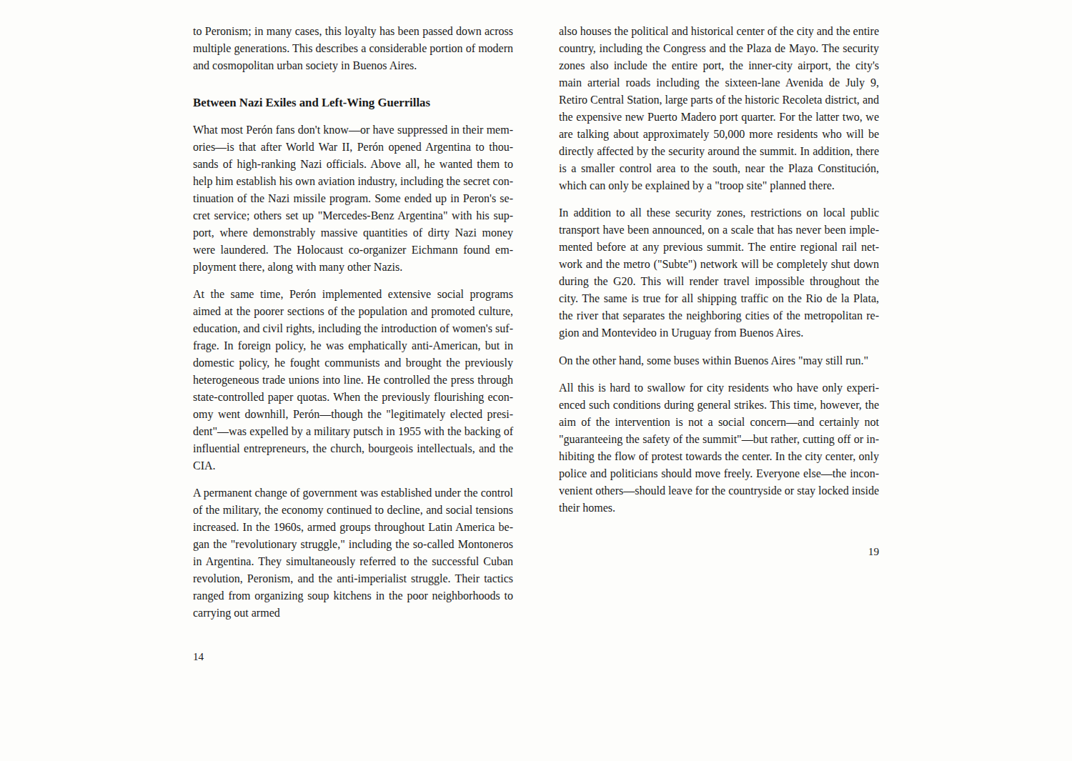to Peronism; in many cases, this loyalty has been passed down across multiple generations. This describes a considerable portion of modern and cosmopolitan urban society in Buenos Aires.
Between Nazi Exiles and Left-Wing Guerrillas
What most Perón fans don't know—or have suppressed in their memories—is that after World War II, Perón opened Argentina to thousands of high-ranking Nazi officials. Above all, he wanted them to help him establish his own aviation industry, including the secret continuation of the Nazi missile program. Some ended up in Peron's secret service; others set up "Mercedes-Benz Argentina" with his support, where demonstrably massive quantities of dirty Nazi money were laundered. The Holocaust co-organizer Eichmann found employment there, along with many other Nazis.
At the same time, Perón implemented extensive social programs aimed at the poorer sections of the population and promoted culture, education, and civil rights, including the introduction of women's suffrage. In foreign policy, he was emphatically anti-American, but in domestic policy, he fought communists and brought the previously heterogeneous trade unions into line. He controlled the press through state-controlled paper quotas. When the previously flourishing economy went downhill, Perón—though the "legitimately elected president"—was expelled by a military putsch in 1955 with the backing of influential entrepreneurs, the church, bourgeois intellectuals, and the CIA.
A permanent change of government was established under the control of the military, the economy continued to decline, and social tensions increased. In the 1960s, armed groups throughout Latin America began the "revolutionary struggle," including the so-called Montoneros in Argentina. They simultaneously referred to the successful Cuban revolution, Peronism, and the anti-imperialist struggle. Their tactics ranged from organizing soup kitchens in the poor neighborhoods to carrying out armed
14
also houses the political and historical center of the city and the entire country, including the Congress and the Plaza de Mayo. The security zones also include the entire port, the inner-city airport, the city's main arterial roads including the sixteen-lane Avenida de July 9, Retiro Central Station, large parts of the historic Recoleta district, and the expensive new Puerto Madero port quarter. For the latter two, we are talking about approximately 50,000 more residents who will be directly affected by the security around the summit. In addition, there is a smaller control area to the south, near the Plaza Constitución, which can only be explained by a "troop site" planned there.
In addition to all these security zones, restrictions on local public transport have been announced, on a scale that has never been implemented before at any previous summit. The entire regional rail network and the metro ("Subte") network will be completely shut down during the G20. This will render travel impossible throughout the city. The same is true for all shipping traffic on the Rio de la Plata, the river that separates the neighboring cities of the metropolitan region and Montevideo in Uruguay from Buenos Aires.
On the other hand, some buses within Buenos Aires "may still run."
All this is hard to swallow for city residents who have only experienced such conditions during general strikes. This time, however, the aim of the intervention is not a social concern—and certainly not "guaranteeing the safety of the summit"—but rather, cutting off or inhibiting the flow of protest towards the center. In the city center, only police and politicians should move freely. Everyone else—the inconvenient others—should leave for the countryside or stay locked inside their homes.
19